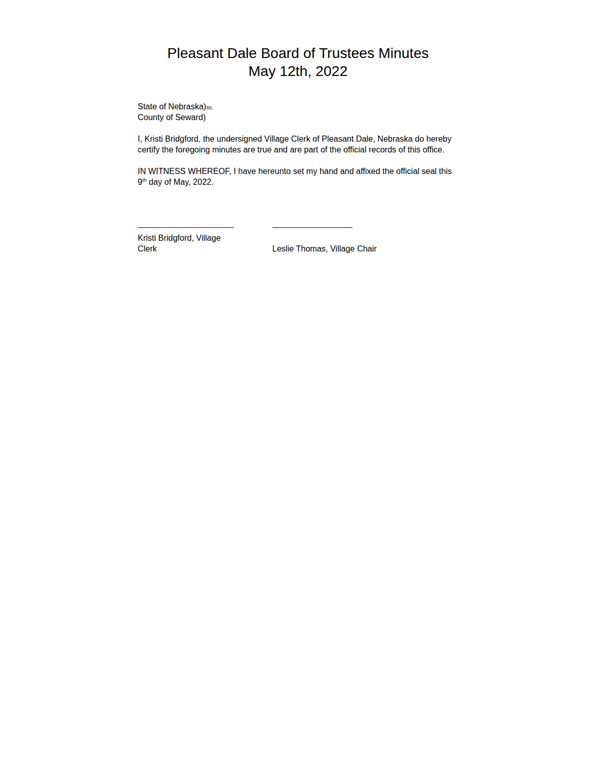Pleasant Dale Board of Trustees MinutesMay 12th, 2022
State of Nebraska)ss.
County of Seward)
I, Kristi Bridgford, the undersigned Village Clerk of Pleasant Dale, Nebraska do hereby certify the foregoing minutes are true and are part of the official records of this office.
IN WITNESS WHEREOF, I have hereunto set my hand and affixed the official seal this 9th day of May, 2022.
| Kristi Bridgford, Village Clerk | | Leslie Thomas, Village Chair |